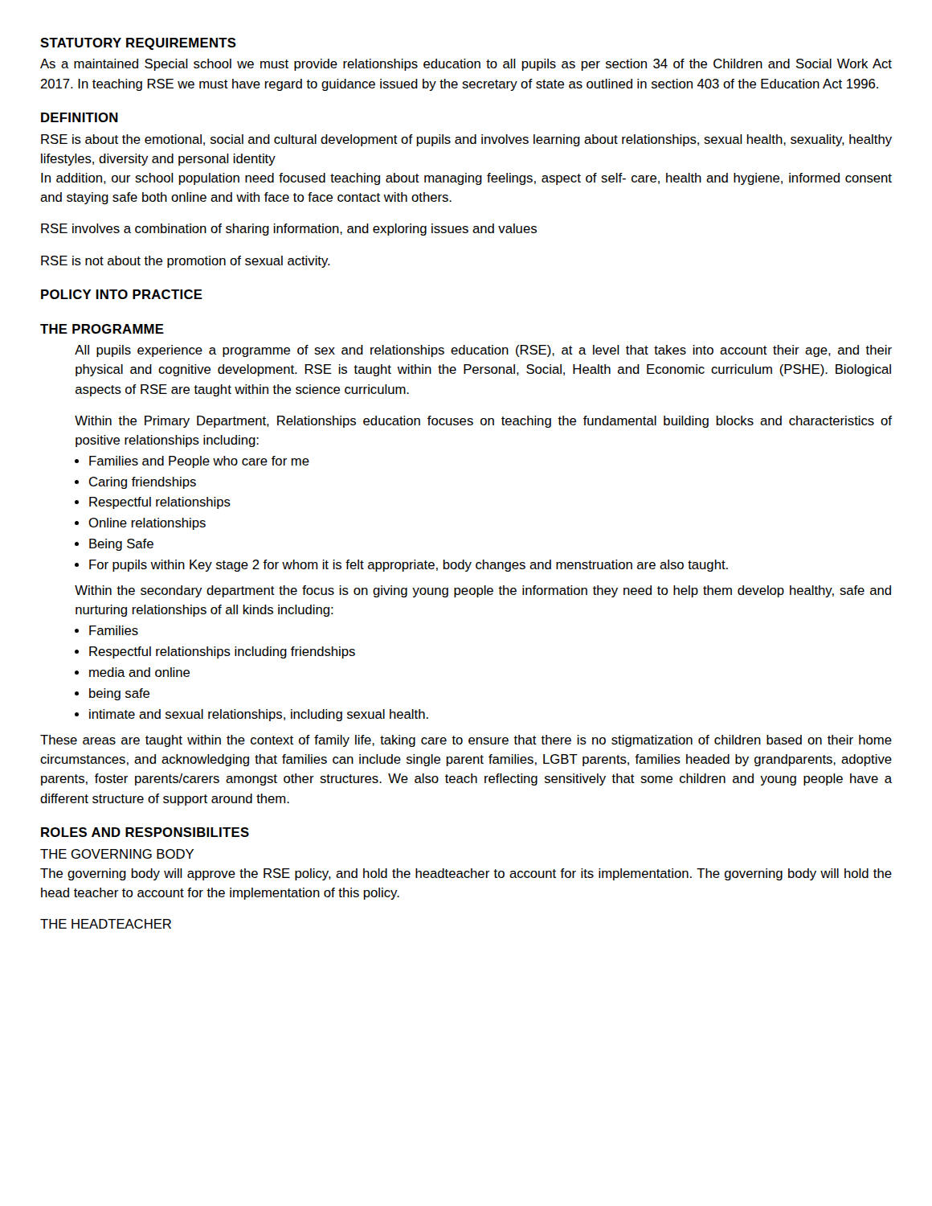STATUTORY REQUIREMENTS
As a maintained Special school we must provide relationships education to all pupils as per section 34 of the Children and Social Work Act 2017. In teaching RSE we must have regard to guidance issued by the secretary of state as outlined in section 403 of the Education Act 1996.
DEFINITION
RSE is about the emotional, social and cultural development of pupils and involves learning about relationships, sexual health, sexuality, healthy lifestyles, diversity and personal identity
In addition, our school population need focused teaching about managing feelings, aspect of self- care, health and hygiene, informed consent and staying safe both online and with face to face contact with others.
RSE involves a combination of sharing information, and exploring issues and values
RSE is not about the promotion of sexual activity.
POLICY INTO PRACTICE
THE PROGRAMME
All pupils experience a programme of sex and relationships education (RSE), at a level that takes into account their age, and their physical and cognitive development. RSE is taught within the Personal, Social, Health and Economic curriculum (PSHE). Biological aspects of RSE are taught within the science curriculum.
Within the Primary Department, Relationships education focuses on teaching the fundamental building blocks and characteristics of positive relationships including:
Families and People who care for me
Caring friendships
Respectful relationships
Online relationships
Being Safe
For pupils within Key stage 2 for whom it is felt appropriate, body changes and menstruation are also taught.
Within the secondary department the focus is on giving young people the information they need to help them develop healthy, safe and nurturing relationships of all kinds including:
Families
Respectful relationships including friendships
media and online
being safe
intimate and sexual relationships, including sexual health.
These areas are taught within the context of family life, taking care to ensure that there is no stigmatization of children based on their home circumstances, and acknowledging that families can include single parent families, LGBT parents, families headed by grandparents, adoptive parents, foster parents/carers amongst other structures. We also teach reflecting sensitively that some children and young people have a different structure of support around them.
ROLES AND RESPONSIBILITES
THE GOVERNING BODY
The governing body will approve the RSE policy, and hold the headteacher to account for its implementation. The governing body will hold the head teacher to account for the implementation of this policy.
THE HEADTEACHER